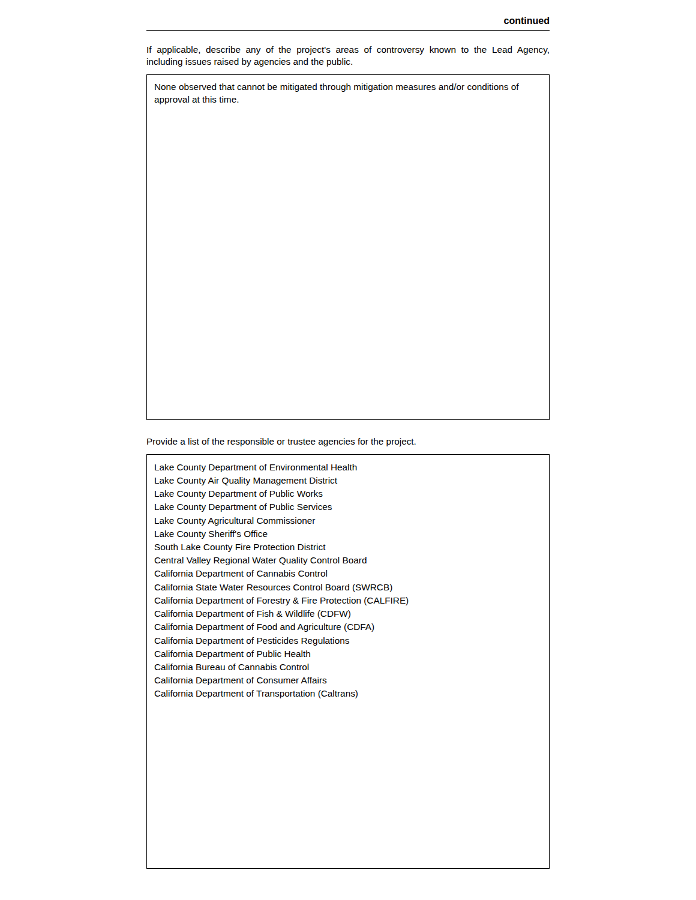continued
If applicable, describe any of the project's areas of controversy known to the Lead Agency, including issues raised by agencies and the public.
None observed that cannot be mitigated through mitigation measures and/or conditions of approval at this time.
Provide a list of the responsible or trustee agencies for the project.
Lake County Department of Environmental Health
Lake County Air Quality Management District
Lake County Department of Public Works
Lake County Department of Public Services
Lake County Agricultural Commissioner
Lake County Sheriff's Office
South Lake County Fire Protection District
Central Valley Regional Water Quality Control Board
California Department of Cannabis Control
California State Water Resources Control Board (SWRCB)
California Department of Forestry & Fire Protection (CALFIRE)
California Department of Fish & Wildlife (CDFW)
California Department of Food and Agriculture (CDFA)
California Department of Pesticides Regulations
California Department of Public Health
California Bureau of Cannabis Control
California Department of Consumer Affairs
California Department of Transportation (Caltrans)